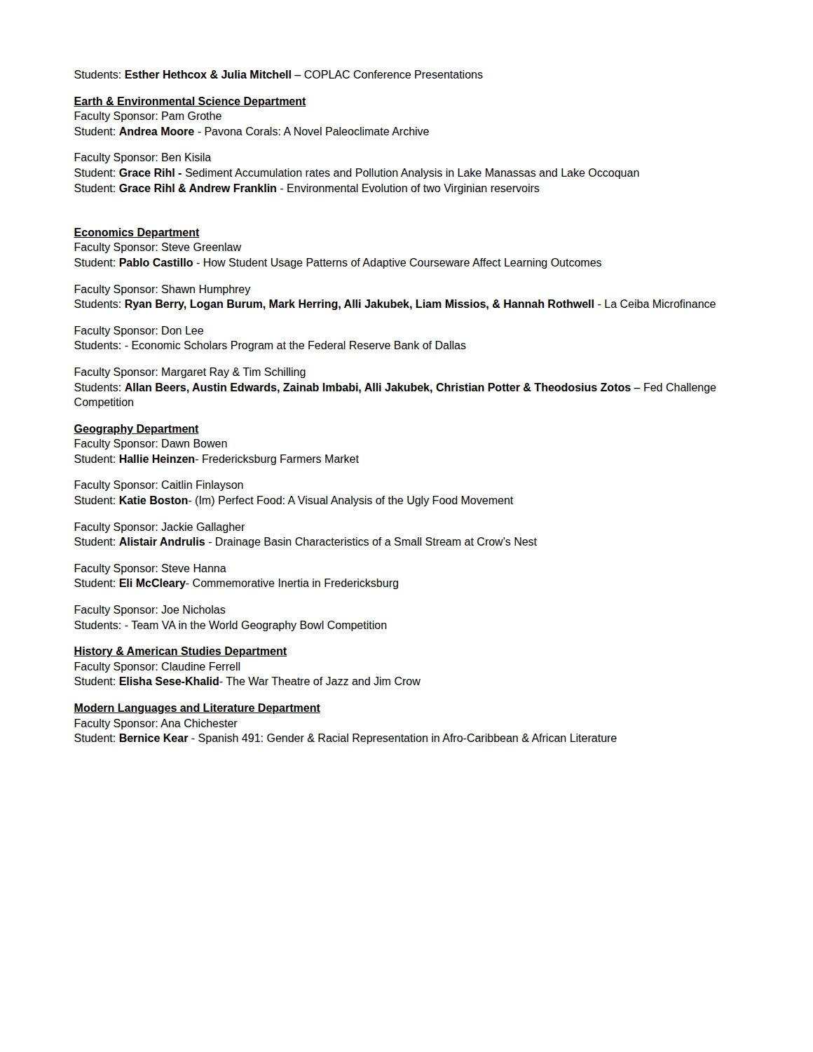Students: Esther Hethcox & Julia Mitchell – COPLAC Conference Presentations
Earth & Environmental Science Department
Faculty Sponsor: Pam Grothe
Student: Andrea Moore - Pavona Corals: A Novel Paleoclimate Archive
Faculty Sponsor: Ben Kisila
Student: Grace Rihl - Sediment Accumulation rates and Pollution Analysis in Lake Manassas and Lake Occoquan
Student: Grace Rihl & Andrew Franklin - Environmental Evolution of two Virginian reservoirs
Economics Department
Faculty Sponsor: Steve Greenlaw
Student: Pablo Castillo - How Student Usage Patterns of Adaptive Courseware Affect Learning Outcomes
Faculty Sponsor: Shawn Humphrey
Students: Ryan Berry, Logan Burum, Mark Herring, Alli Jakubek, Liam Missios, & Hannah Rothwell - La Ceiba Microfinance
Faculty Sponsor: Don Lee
Students: - Economic Scholars Program at the Federal Reserve Bank of Dallas
Faculty Sponsor: Margaret Ray & Tim Schilling
Students: Allan Beers, Austin Edwards, Zainab Imbabi, Alli Jakubek, Christian Potter & Theodosius Zotos – Fed Challenge Competition
Geography Department
Faculty Sponsor: Dawn Bowen
Student: Hallie Heinzen- Fredericksburg Farmers Market
Faculty Sponsor: Caitlin Finlayson
Student: Katie Boston- (Im) Perfect Food: A Visual Analysis of the Ugly Food Movement
Faculty Sponsor: Jackie Gallagher
Student: Alistair Andrulis - Drainage Basin Characteristics of a Small Stream at Crow's Nest
Faculty Sponsor: Steve Hanna
Student: Eli McCleary- Commemorative Inertia in Fredericksburg
Faculty Sponsor: Joe Nicholas
Students: - Team VA in the World Geography Bowl Competition
History & American Studies Department
Faculty Sponsor: Claudine Ferrell
Student: Elisha Sese-Khalid- The War Theatre of Jazz and Jim Crow
Modern Languages and Literature Department
Faculty Sponsor: Ana Chichester
Student: Bernice Kear - Spanish 491: Gender & Racial Representation in Afro-Caribbean & African Literature